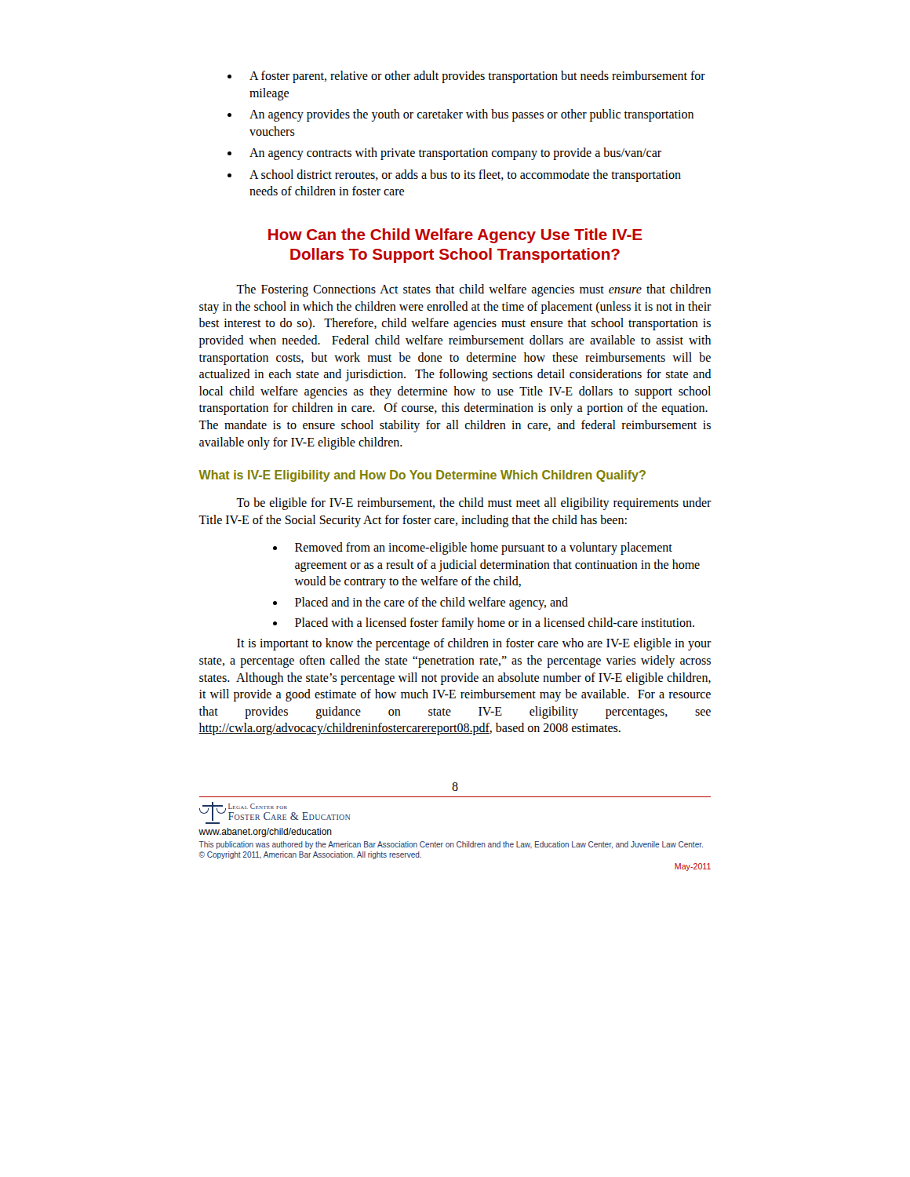A foster parent, relative or other adult provides transportation but needs reimbursement for mileage
An agency provides the youth or caretaker with bus passes or other public transportation vouchers
An agency contracts with private transportation company to provide a bus/van/car
A school district reroutes, or adds a bus to its fleet, to accommodate the transportation needs of children in foster care
How Can the Child Welfare Agency Use Title IV-E Dollars To Support School Transportation?
The Fostering Connections Act states that child welfare agencies must ensure that children stay in the school in which the children were enrolled at the time of placement (unless it is not in their best interest to do so). Therefore, child welfare agencies must ensure that school transportation is provided when needed. Federal child welfare reimbursement dollars are available to assist with transportation costs, but work must be done to determine how these reimbursements will be actualized in each state and jurisdiction. The following sections detail considerations for state and local child welfare agencies as they determine how to use Title IV-E dollars to support school transportation for children in care. Of course, this determination is only a portion of the equation. The mandate is to ensure school stability for all children in care, and federal reimbursement is available only for IV-E eligible children.
What is IV-E Eligibility and How Do You Determine Which Children Qualify?
To be eligible for IV-E reimbursement, the child must meet all eligibility requirements under Title IV-E of the Social Security Act for foster care, including that the child has been:
Removed from an income-eligible home pursuant to a voluntary placement agreement or as a result of a judicial determination that continuation in the home would be contrary to the welfare of the child,
Placed and in the care of the child welfare agency, and
Placed with a licensed foster family home or in a licensed child-care institution.
It is important to know the percentage of children in foster care who are IV-E eligible in your state, a percentage often called the state “penetration rate,” as the percentage varies widely across states. Although the state’s percentage will not provide an absolute number of IV-E eligible children, it will provide a good estimate of how much IV-E reimbursement may be available. For a resource that provides guidance on state IV-E eligibility percentages, see http://cwla.org/advocacy/childreninfostercarereport08.pdf, based on 2008 estimates.
8
Legal Center for Foster Care & Education
www.abanet.org/child/education
This publication was authored by the American Bar Association Center on Children and the Law, Education Law Center, and Juvenile Law Center.
© Copyright 2011, American Bar Association. All rights reserved.
May-2011